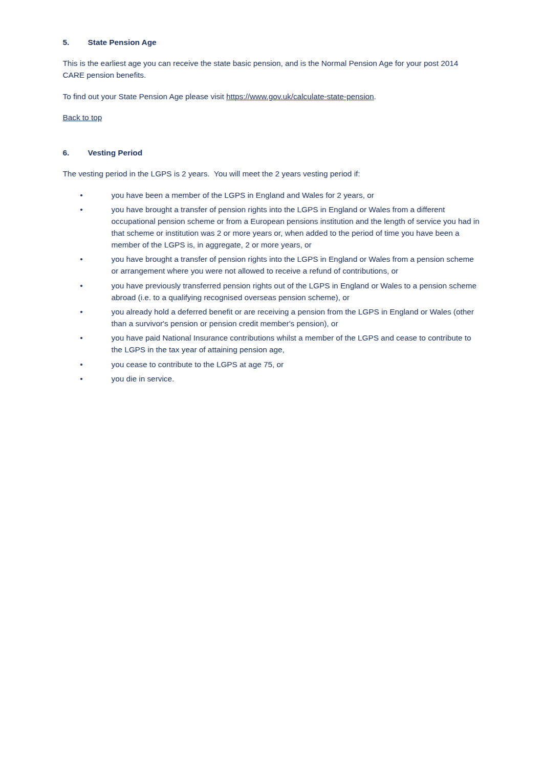5. State Pension Age
This is the earliest age you can receive the state basic pension, and is the Normal Pension Age for your post 2014 CARE pension benefits.
To find out your State Pension Age please visit https://www.gov.uk/calculate-state-pension.
Back to top
6. Vesting Period
The vesting period in the LGPS is 2 years. You will meet the 2 years vesting period if:
you have been a member of the LGPS in England and Wales for 2 years, or
you have brought a transfer of pension rights into the LGPS in England or Wales from a different occupational pension scheme or from a European pensions institution and the length of service you had in that scheme or institution was 2 or more years or, when added to the period of time you have been a member of the LGPS is, in aggregate, 2 or more years, or
you have brought a transfer of pension rights into the LGPS in England or Wales from a pension scheme or arrangement where you were not allowed to receive a refund of contributions, or
you have previously transferred pension rights out of the LGPS in England or Wales to a pension scheme abroad (i.e. to a qualifying recognised overseas pension scheme), or
you already hold a deferred benefit or are receiving a pension from the LGPS in England or Wales (other than a survivor's pension or pension credit member's pension), or
you have paid National Insurance contributions whilst a member of the LGPS and cease to contribute to the LGPS in the tax year of attaining pension age,
you cease to contribute to the LGPS at age 75, or
you die in service.